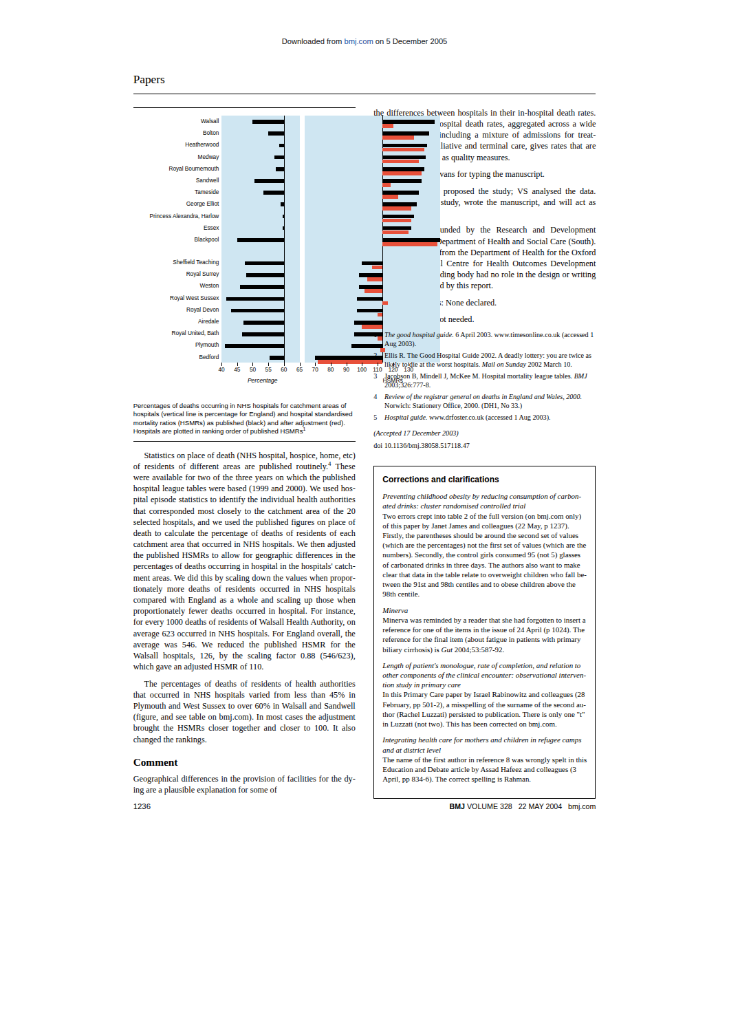Downloaded from bmj.com on 5 December 2005
Papers
Walsall
Bolton
Heatherwood
Medway
Royal Bournemouth
Sandwell
Tameside
George Elliot
Princess Alexandra, Harlow
Essex
Blackpool
Sheffield Teaching
Royal Surrey
Weston
Royal West Sussex
Royal Devon
Airedale
Royal United, Bath
Plymouth
Bedford
40
45
50
55
60
65
70
80
90
100
110
120
130
Percentage
HSMRs
Percentages of deaths occurring in NHS hospitals for catchment areas of hospitals (vertical line is percentage for England) and hospital standardised mortality ratios (HSMRs) as published (black) and after adjustment (red). Hospitals are plotted in ranking order of published HSMRs1
Statistics on place of death (NHS hospital, hospice, home, etc) of residents of different areas are published routinely.4 These were available for two of the three years on which the published hospital league tables were based (1999 and 2000). We used hospital episode statistics to identify the individual health authorities that corresponded most closely to the catchment area of the 20 selected hospitals, and we used the published figures on place of death to calculate the percentage of deaths of residents of each catchment area that occurred in NHS hospitals. We then adjusted the published HSMRs to allow for geographic differences in the percentages of deaths occurring in hospital in the hospitals' catchment areas. We did this by scaling down the values when proportionately more deaths of residents occurred in NHS hospitals compared with England as a whole and scaling up those when proportionately fewer deaths occurred in hospital. For instance, for every 1000 deaths of residents of Walsall Health Authority, on average 623 occurred in NHS hospitals. For England overall, the average was 546. We reduced the published HSMR for the Walsall hospitals, 126, by the scaling factor 0.88 (546/623), which gave an adjusted HSMR of 110.
The percentages of deaths of residents of health authorities that occurred in NHS hospitals varied from less than 45% in Plymouth and West Sussex to over 60% in Walsall and Sandwell (figure, and see table on bmj.com). In most cases the adjustment brought the HSMRs closer together and closer to 100. It also changed the rankings.
Comment
Geographical differences in the provision of facilities for the dying are a plausible explanation for some of
the differences between hospitals in their in-hospital death rates. Calculation of in-hospital death rates, aggregated across a wide clinical spectrum, including a mixture of admissions for treatment, cure, and palliative and terminal care, gives rates that are difficult to interpret as quality measures.
We thank Pamela Evans for typing the manuscript.
Contributors: MJG proposed the study; VS analysed the data. Both designed the study, wrote the manuscript, and will act as guarantors.
Funding: VS is funded by the Research and Development Directorate of the Department of Health and Social Care (South). MJG holds a grant from the Department of Health for the Oxford site of the National Centre for Health Outcomes Development (NCHOD). The funding body had no role in the design or writing of the report covered by this report.
Competing interests: None declared.
Ethical approval: Not needed.
The good hospital guide. 6 April 2003. www.timesonline.co.uk (accessed 1 Aug 2003).
Ellis R. The Good Hospital Guide 2002. A deadly lottery: you are twice as likely to die at the worst hospitals. Mail on Sunday 2002 March 10.
Jacobson B, Mindell J, McKee M. Hospital mortality league tables. BMJ 2003;326:777-8.
Review of the registrar general on deaths in England and Wales, 2000. Norwich: Stationery Office, 2000. (DH1, No 33.)
Hospital guide. www.drfoster.co.uk (accessed 1 Aug 2003).
(Accepted 17 December 2003)
doi 10.1136/bmj.38058.517118.47
Corrections and clarifications
Preventing childhood obesity by reducing consumption of carbonated drinks: cluster randomised controlled trial
Two errors crept into table 2 of the full version (on bmj.com only) of this paper by Janet James and colleagues (22 May, p 1237). Firstly, the parentheses should be around the second set of values (which are the percentages) not the first set of values (which are the numbers). Secondly, the control girls consumed 95 (not 5) glasses of carbonated drinks in three days. The authors also want to make clear that data in the table relate to overweight children who fall between the 91st and 98th centiles and to obese children above the 98th centile.
Minerva
Minerva was reminded by a reader that she had forgotten to insert a reference for one of the items in the issue of 24 April (p 1024). The reference for the final item (about fatigue in patients with primary biliary cirrhosis) is Gut 2004;53:587-92.
Length of patient's monologue, rate of completion, and relation to other components of the clinical encounter: observational intervention study in primary care
In this Primary Care paper by Israel Rabinowitz and colleagues (28 February, pp 501-2), a misspelling of the surname of the second author (Rachel Luzzati) persisted to publication. There is only one "t" in Luzzati (not two). This has been corrected on bmj.com.
Integrating health care for mothers and children in refugee camps and at district level
The name of the first author in reference 8 was wrongly spelt in this Education and Debate article by Assad Hafeez and colleagues (3 April, pp 834-6). The correct spelling is Rahman.
1236
BMJ VOLUME 328 22 MAY 2004 bmj.com